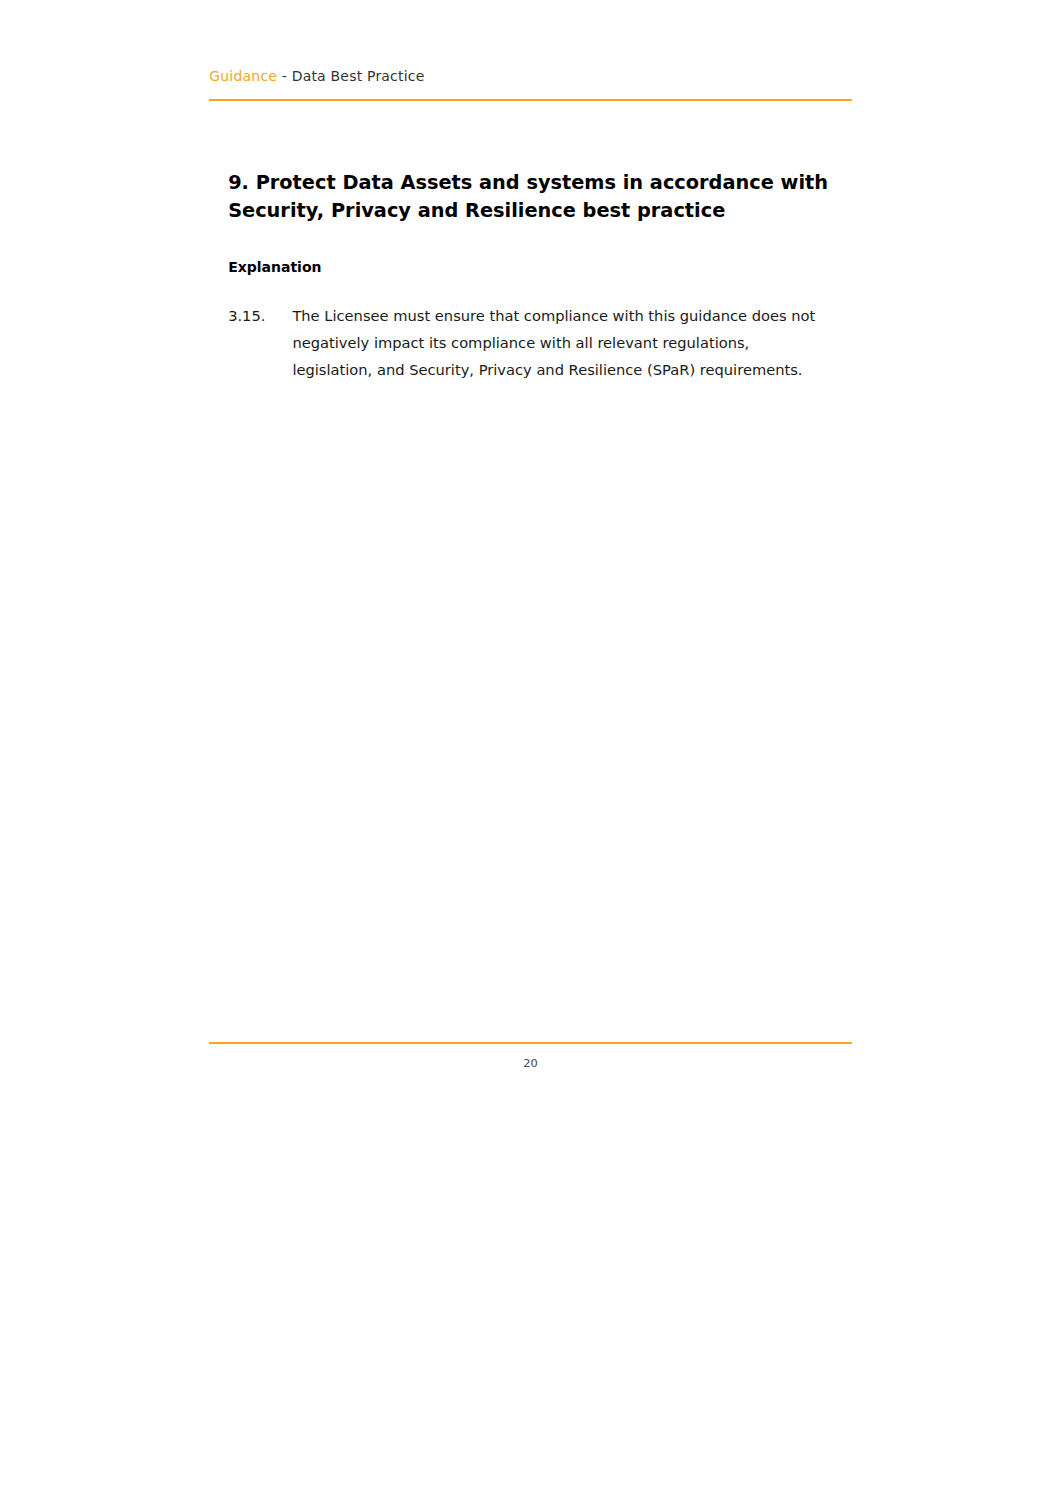Guidance - Data Best Practice
9. Protect Data Assets and systems in accordance with Security, Privacy and Resilience best practice
Explanation
3.15.
The Licensee must ensure that compliance with this guidance does not negatively impact its compliance with all relevant regulations, legislation, and Security, Privacy and Resilience (SPaR) requirements.
20